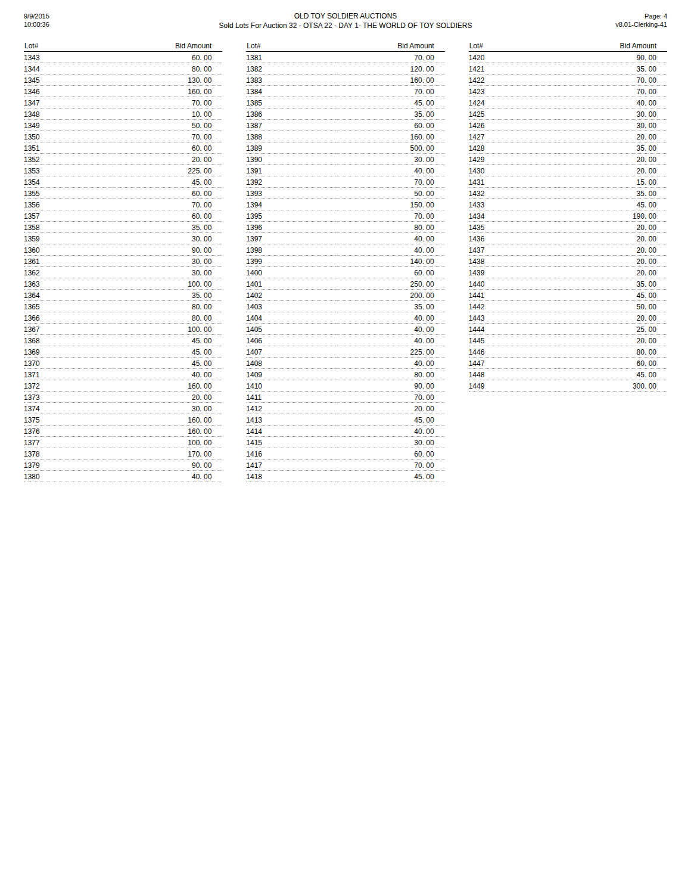9/9/2015
10:00:36
Page: 4
v8.01-Clerking-41
OLD TOY SOLDIER AUCTIONS
Sold Lots For Auction 32 - OTSA 22 - DAY 1- THE WORLD OF TOY SOLDIERS
| Lot# | Bid Amount |
| --- | --- |
| 1343 | 60. 00 |
| 1344 | 80. 00 |
| 1345 | 130. 00 |
| 1346 | 160. 00 |
| 1347 | 70. 00 |
| 1348 | 10. 00 |
| 1349 | 50. 00 |
| 1350 | 70. 00 |
| 1351 | 60. 00 |
| 1352 | 20. 00 |
| 1353 | 225. 00 |
| 1354 | 45. 00 |
| 1355 | 60. 00 |
| 1356 | 70. 00 |
| 1357 | 60. 00 |
| 1358 | 35. 00 |
| 1359 | 30. 00 |
| 1360 | 90. 00 |
| 1361 | 30. 00 |
| 1362 | 30. 00 |
| 1363 | 100. 00 |
| 1364 | 35. 00 |
| 1365 | 80. 00 |
| 1366 | 80. 00 |
| 1367 | 100. 00 |
| 1368 | 45. 00 |
| 1369 | 45. 00 |
| 1370 | 45. 00 |
| 1371 | 40. 00 |
| 1372 | 160. 00 |
| 1373 | 20. 00 |
| 1374 | 30. 00 |
| 1375 | 160. 00 |
| 1376 | 160. 00 |
| 1377 | 100. 00 |
| 1378 | 170. 00 |
| 1379 | 90. 00 |
| 1380 | 40. 00 |
| Lot# | Bid Amount |
| --- | --- |
| 1381 | 70. 00 |
| 1382 | 120. 00 |
| 1383 | 160. 00 |
| 1384 | 70. 00 |
| 1385 | 45. 00 |
| 1386 | 35. 00 |
| 1387 | 60. 00 |
| 1388 | 160. 00 |
| 1389 | 500. 00 |
| 1390 | 30. 00 |
| 1391 | 40. 00 |
| 1392 | 70. 00 |
| 1393 | 50. 00 |
| 1394 | 150. 00 |
| 1395 | 70. 00 |
| 1396 | 80. 00 |
| 1397 | 40. 00 |
| 1398 | 40. 00 |
| 1399 | 140. 00 |
| 1400 | 60. 00 |
| 1401 | 250. 00 |
| 1402 | 200. 00 |
| 1403 | 35. 00 |
| 1404 | 40. 00 |
| 1405 | 40. 00 |
| 1406 | 40. 00 |
| 1407 | 225. 00 |
| 1408 | 40. 00 |
| 1409 | 80. 00 |
| 1410 | 90. 00 |
| 1411 | 70. 00 |
| 1412 | 20. 00 |
| 1413 | 45. 00 |
| 1414 | 40. 00 |
| 1415 | 30. 00 |
| 1416 | 60. 00 |
| 1417 | 70. 00 |
| 1418 | 45. 00 |
| Lot# | Bid Amount |
| --- | --- |
| 1420 | 90. 00 |
| 1421 | 35. 00 |
| 1422 | 70. 00 |
| 1423 | 70. 00 |
| 1424 | 40. 00 |
| 1425 | 30. 00 |
| 1426 | 30. 00 |
| 1427 | 20. 00 |
| 1428 | 35. 00 |
| 1429 | 20. 00 |
| 1430 | 20. 00 |
| 1431 | 15. 00 |
| 1432 | 35. 00 |
| 1433 | 45. 00 |
| 1434 | 190. 00 |
| 1435 | 20. 00 |
| 1436 | 20. 00 |
| 1437 | 20. 00 |
| 1438 | 20. 00 |
| 1439 | 20. 00 |
| 1440 | 35. 00 |
| 1441 | 45. 00 |
| 1442 | 50. 00 |
| 1443 | 20. 00 |
| 1444 | 25. 00 |
| 1445 | 20. 00 |
| 1446 | 80. 00 |
| 1447 | 60. 00 |
| 1448 | 45. 00 |
| 1449 | 300. 00 |